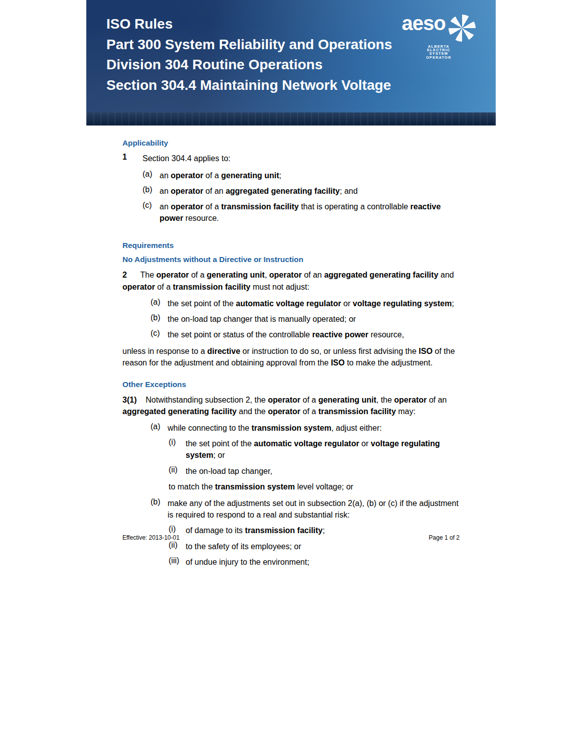aeso
ALBERTA
ELECTRIC
SYSTEM
OPERATOR
ISO Rules
Part 300 System Reliability and Operations
Division 304 Routine Operations
Section 304.4 Maintaining Network Voltage
Applicability
1
Section 304.4 applies to:
(a)
an operator of a generating unit;
(b)
an operator of an aggregated generating facility; and
(c)
an operator of a transmission facility that is operating a controllable reactive power resource.
Requirements
No Adjustments without a Directive or Instruction
2 The operator of a generating unit, operator of an aggregated generating facility and operator of a transmission facility must not adjust:
(a)
the set point of the automatic voltage regulator or voltage regulating system;
(b)
the on-load tap changer that is manually operated; or
(c)
the set point or status of the controllable reactive power resource,
unless in response to a directive or instruction to do so, or unless first advising the ISO of the reason for the adjustment and obtaining approval from the ISO to make the adjustment.
Other Exceptions
3(1) Notwithstanding subsection 2, the operator of a generating unit, the operator of an aggregated generating facility and the operator of a transmission facility may:
(a)
while connecting to the transmission system, adjust either:
(i)
the set point of the automatic voltage regulator or voltage regulating system; or
(ii)
the on-load tap changer,
to match the transmission system level voltage; or
(b)
make any of the adjustments set out in subsection 2(a), (b) or (c) if the adjustment is required to respond to a real and substantial risk:
(i)
of damage to its transmission facility;
(ii)
to the safety of its employees; or
(iii)
of undue injury to the environment;
Effective: 2013-10-01
Page 1 of 2